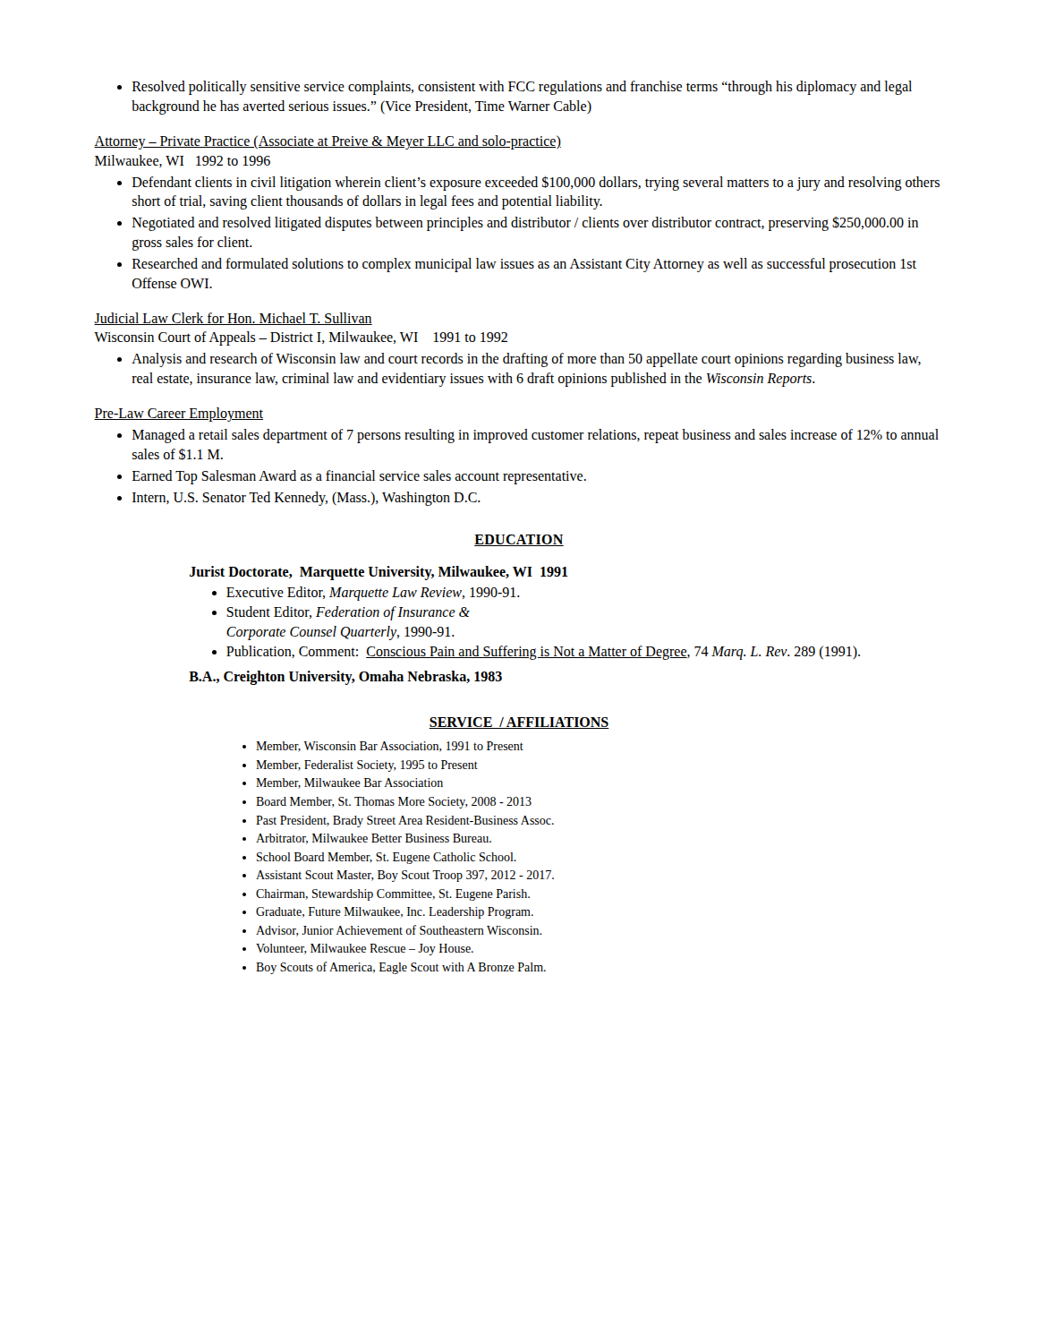Resolved politically sensitive service complaints, consistent with FCC regulations and franchise terms “through his diplomacy and legal background he has averted serious issues.” (Vice President, Time Warner Cable)
Attorney – Private Practice (Associate at Preive & Meyer LLC and solo-practice)
Milwaukee, WI 1992 to 1996
Defendant clients in civil litigation wherein client’s exposure exceeded $100,000 dollars, trying several matters to a jury and resolving others short of trial, saving client thousands of dollars in legal fees and potential liability.
Negotiated and resolved litigated disputes between principles and distributor / clients over distributor contract, preserving $250,000.00 in gross sales for client.
Researched and formulated solutions to complex municipal law issues as an Assistant City Attorney as well as successful prosecution 1st Offense OWI.
Judicial Law Clerk for Hon. Michael T. Sullivan
Wisconsin Court of Appeals – District I, Milwaukee, WI 1991 to 1992
Analysis and research of Wisconsin law and court records in the drafting of more than 50 appellate court opinions regarding business law, real estate, insurance law, criminal law and evidentiary issues with 6 draft opinions published in the Wisconsin Reports.
Pre-Law Career Employment
Managed a retail sales department of 7 persons resulting in improved customer relations, repeat business and sales increase of 12% to annual sales of $1.1 M.
Earned Top Salesman Award as a financial service sales account representative.
Intern, U.S. Senator Ted Kennedy, (Mass.), Washington D.C.
EDUCATION
Jurist Doctorate, Marquette University, Milwaukee, WI 1991
Executive Editor, Marquette Law Review, 1990-91.
Student Editor, Federation of Insurance &
Corporate Counsel Quarterly, 1990-91.
Publication, Comment: Conscious Pain and Suffering is Not a Matter of Degree, 74 Marq. L. Rev. 289 (1991).
B.A., Creighton University, Omaha Nebraska, 1983
SERVICE / AFFILIATIONS
Member, Wisconsin Bar Association, 1991 to Present
Member, Federalist Society, 1995 to Present
Member, Milwaukee Bar Association
Board Member, St. Thomas More Society, 2008 - 2013
Past President, Brady Street Area Resident-Business Assoc.
Arbitrator, Milwaukee Better Business Bureau.
School Board Member, St. Eugene Catholic School.
Assistant Scout Master, Boy Scout Troop 397, 2012 - 2017.
Chairman, Stewardship Committee, St. Eugene Parish.
Graduate, Future Milwaukee, Inc. Leadership Program.
Advisor, Junior Achievement of Southeastern Wisconsin.
Volunteer, Milwaukee Rescue – Joy House.
Boy Scouts of America, Eagle Scout with A Bronze Palm.